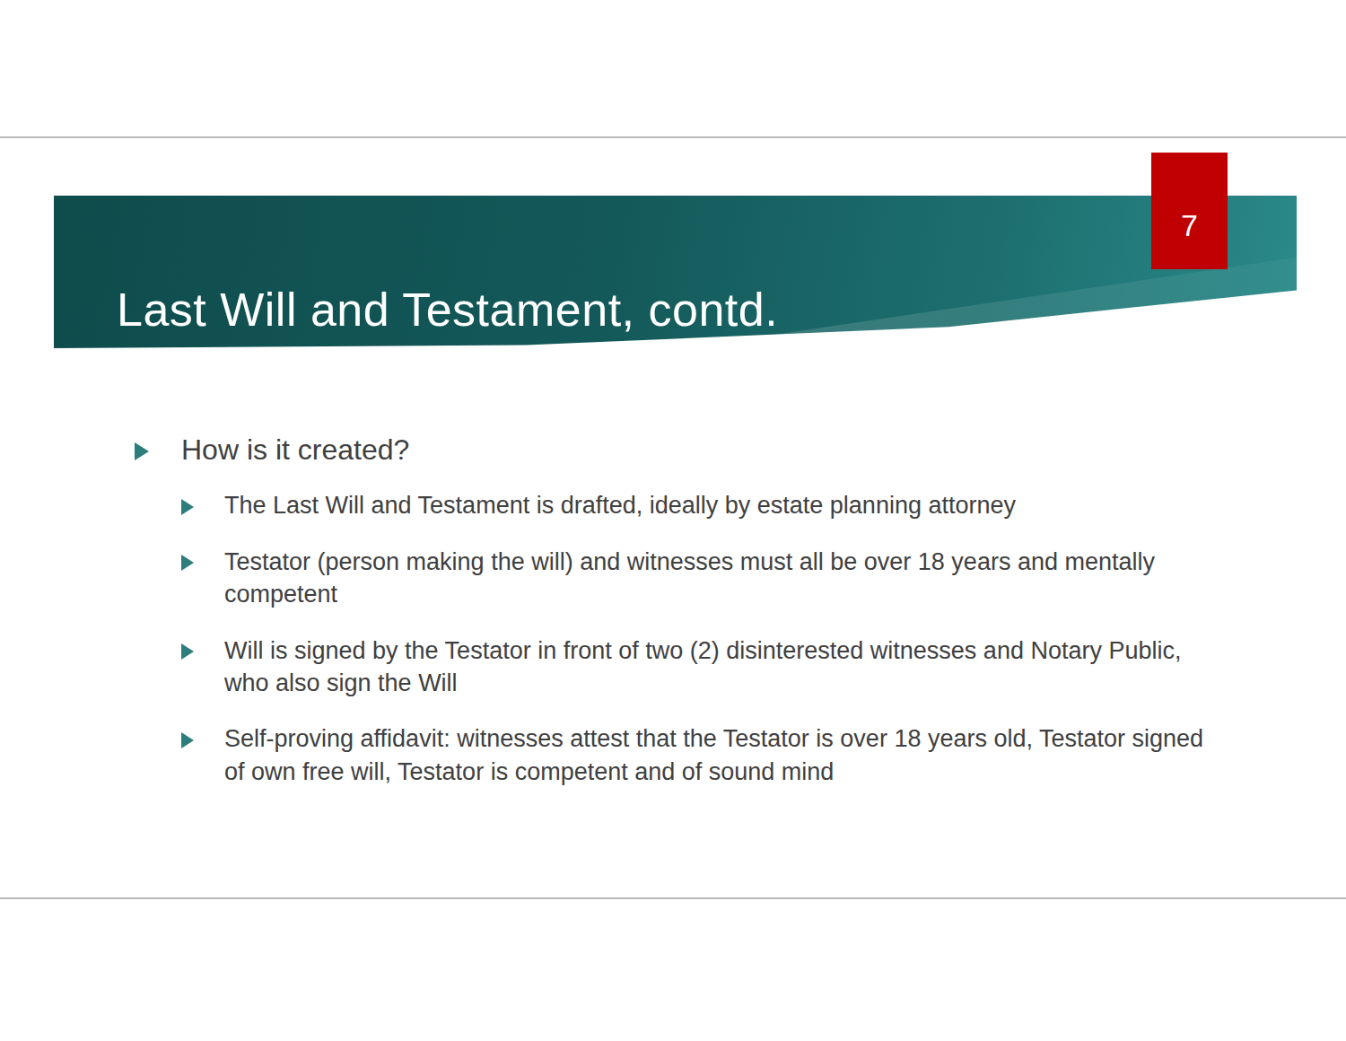7
Last Will and Testament, contd.
How is it created?
The Last Will and Testament is drafted, ideally by estate planning attorney
Testator (person making the will) and witnesses must all be over 18 years and mentally competent
Will is signed by the Testator in front of two (2) disinterested witnesses and Notary Public, who also sign the Will
Self-proving affidavit: witnesses attest that the Testator is over 18 years old, Testator signed of own free will, Testator is competent and of sound mind